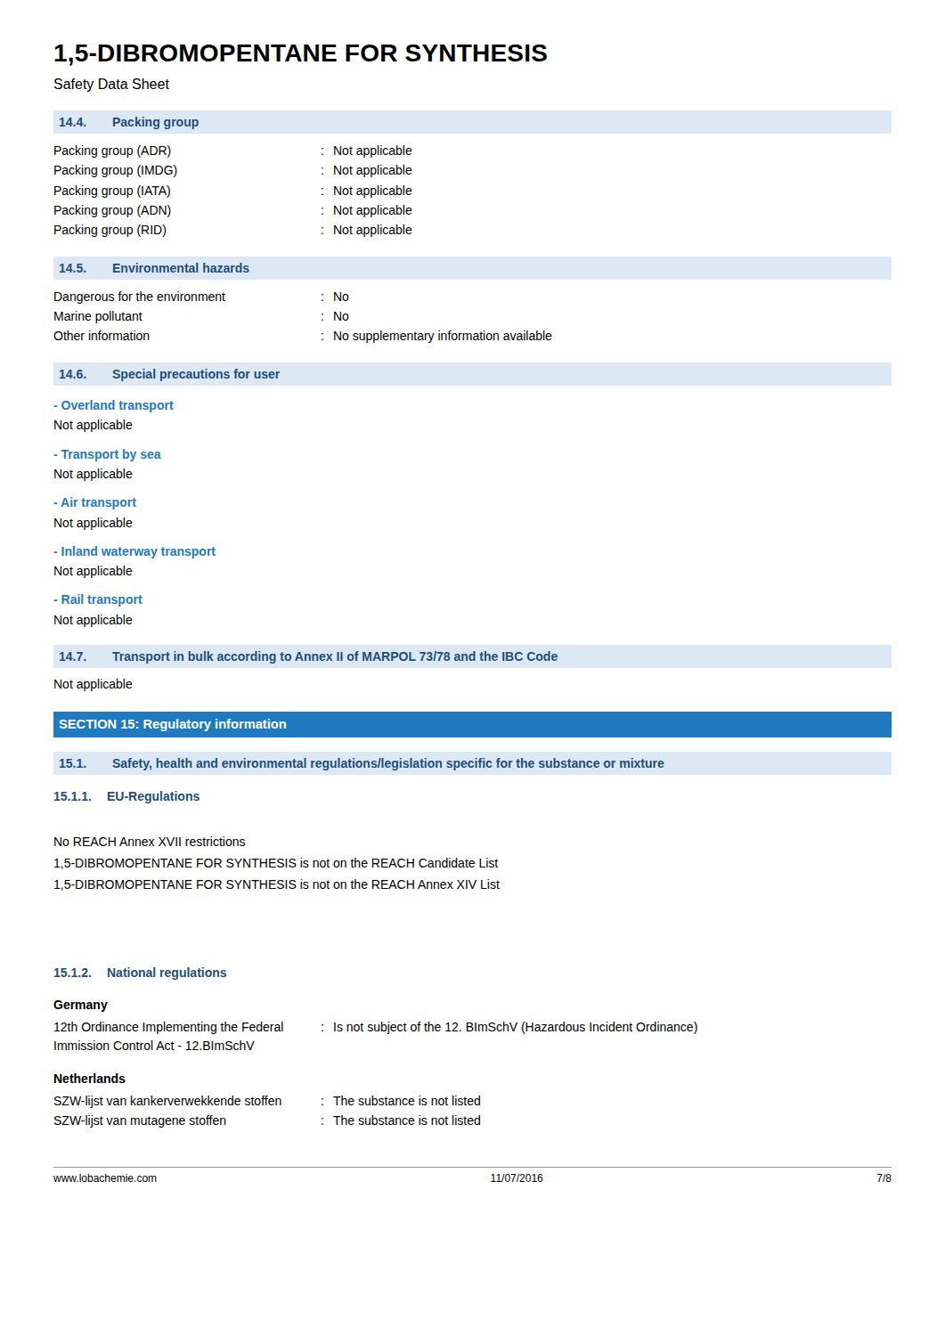1,5-DIBROMOPENTANE FOR SYNTHESIS
Safety Data Sheet
14.4. Packing group
| Packing group (ADR) | : | Not applicable |
| Packing group (IMDG) | : | Not applicable |
| Packing group (IATA) | : | Not applicable |
| Packing group (ADN) | : | Not applicable |
| Packing group (RID) | : | Not applicable |
14.5. Environmental hazards
| Dangerous for the environment | : | No |
| Marine pollutant | : | No |
| Other information | : | No supplementary information available |
14.6. Special precautions for user
- Overland transport
Not applicable
- Transport by sea
Not applicable
- Air transport
Not applicable
- Inland waterway transport
Not applicable
- Rail transport
Not applicable
14.7. Transport in bulk according to Annex II of MARPOL 73/78 and the IBC Code
Not applicable
SECTION 15: Regulatory information
15.1. Safety, health and environmental regulations/legislation specific for the substance or mixture
15.1.1. EU-Regulations
No REACH Annex XVII restrictions
1,5-DIBROMOPENTANE FOR SYNTHESIS is not on the REACH Candidate List
1,5-DIBROMOPENTANE FOR SYNTHESIS is not on the REACH Annex XIV List
15.1.2. National regulations
Germany
| 12th Ordinance Implementing the Federal Immission Control Act - 12.BImSchV | : | Is not subject of the 12. BImSchV (Hazardous Incident Ordinance) |
Netherlands
| SZW-lijst van kankerverwekkende stoffen | : | The substance is not listed |
| SZW-lijst van mutagene stoffen | : | The substance is not listed |
www.lobachemie.com 7/8
11/07/2016